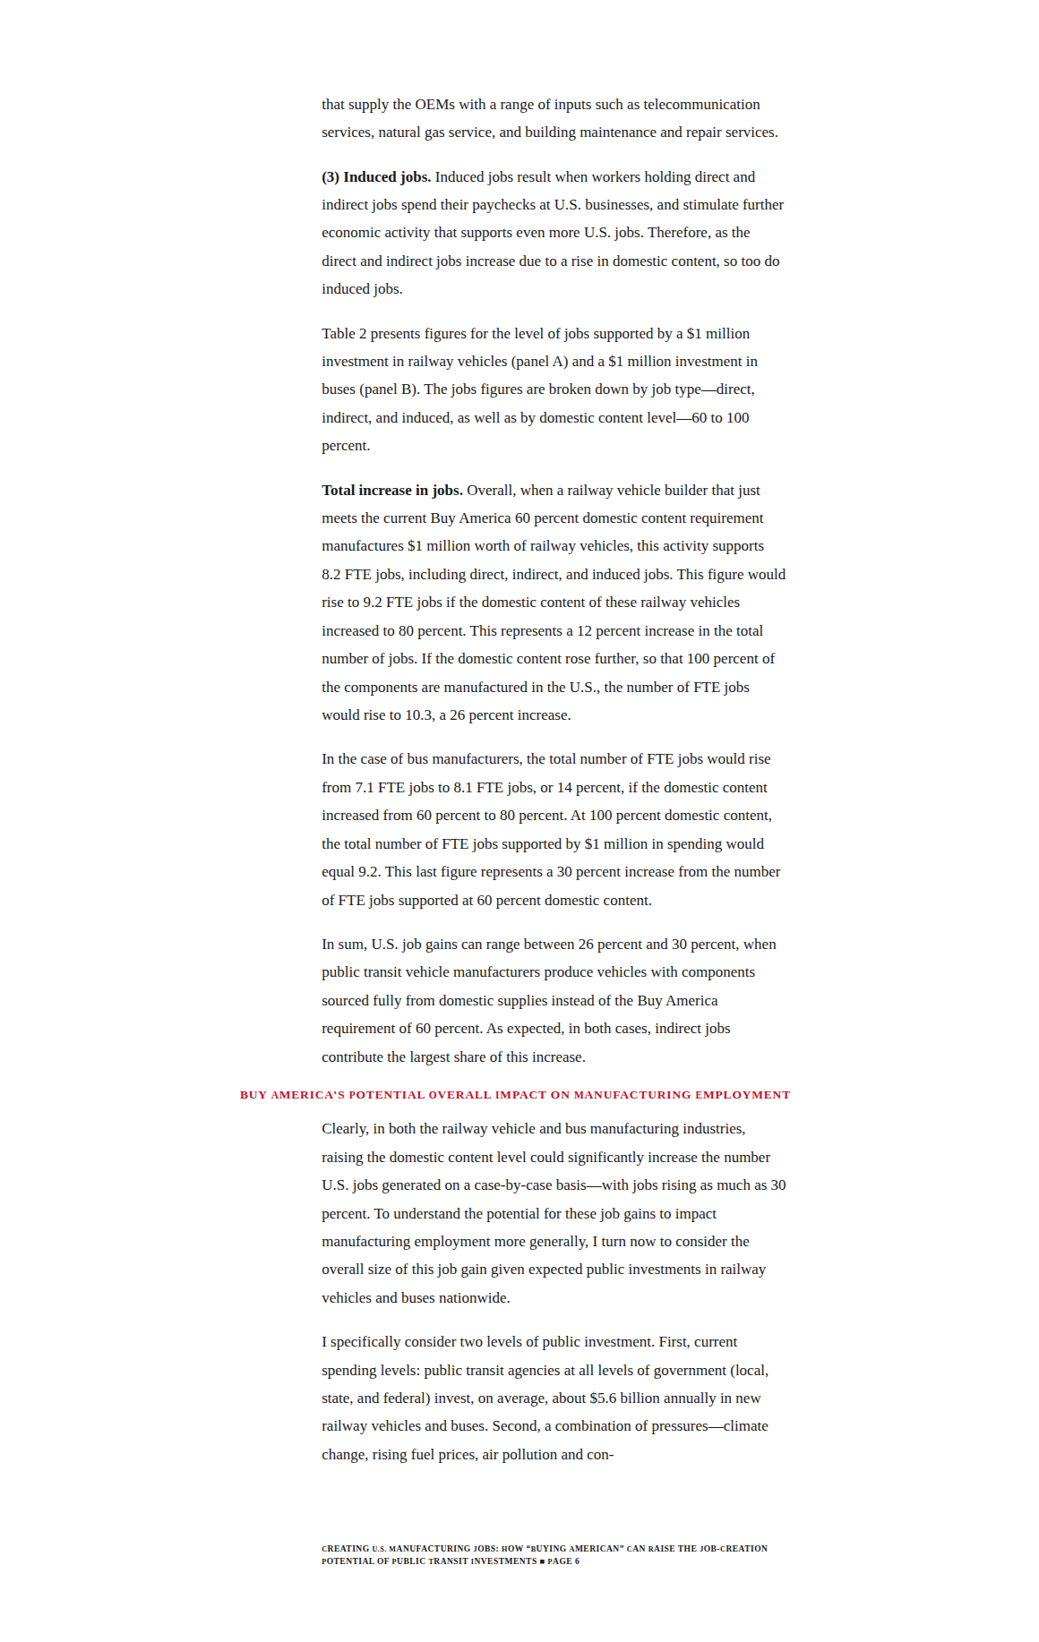that supply the OEMs with a range of inputs such as telecommunication services, natural gas service, and building maintenance and repair services.
(3) Induced jobs. Induced jobs result when workers holding direct and indirect jobs spend their paychecks at U.S. businesses, and stimulate further economic activity that supports even more U.S. jobs. Therefore, as the direct and indirect jobs increase due to a rise in domestic content, so too do induced jobs.
Table 2 presents figures for the level of jobs supported by a $1 million investment in railway vehicles (panel A) and a $1 million investment in buses (panel B). The jobs figures are broken down by job type—direct, indirect, and induced, as well as by domestic content level—60 to 100 percent.
Total increase in jobs. Overall, when a railway vehicle builder that just meets the current Buy America 60 percent domestic content requirement manufactures $1 million worth of railway vehicles, this activity supports 8.2 FTE jobs, including direct, indirect, and induced jobs. This figure would rise to 9.2 FTE jobs if the domestic content of these railway vehicles increased to 80 percent. This represents a 12 percent increase in the total number of jobs. If the domestic content rose further, so that 100 percent of the components are manufactured in the U.S., the number of FTE jobs would rise to 10.3, a 26 percent increase.
In the case of bus manufacturers, the total number of FTE jobs would rise from 7.1 FTE jobs to 8.1 FTE jobs, or 14 percent, if the domestic content increased from 60 percent to 80 percent. At 100 percent domestic content, the total number of FTE jobs supported by $1 million in spending would equal 9.2. This last figure represents a 30 percent increase from the number of FTE jobs supported at 60 percent domestic content.
In sum, U.S. job gains can range between 26 percent and 30 percent, when public transit vehicle manufacturers produce vehicles with components sourced fully from domestic supplies instead of the Buy America requirement of 60 percent. As expected, in both cases, indirect jobs contribute the largest share of this increase.
Buy America’s Potential Overall Impact on Manufacturing Employment
Clearly, in both the railway vehicle and bus manufacturing industries, raising the domestic content level could significantly increase the number U.S. jobs generated on a case-by-case basis—with jobs rising as much as 30 percent. To understand the potential for these job gains to impact manufacturing employment more generally, I turn now to consider the overall size of this job gain given expected public investments in railway vehicles and buses nationwide.
I specifically consider two levels of public investment. First, current spending levels: public transit agencies at all levels of government (local, state, and federal) invest, on average, about $5.6 billion annually in new railway vehicles and buses. Second, a combination of pressures—climate change, rising fuel prices, air pollution and con-
CREATING U.S. MANUFACTURING JOBS: HOW “BUYING AMERICAN” CAN RAISE THE JOB-CREATION
POTENTIAL OF PUBLIC TRANSIT INVESTMENTS ■ PAGE 6